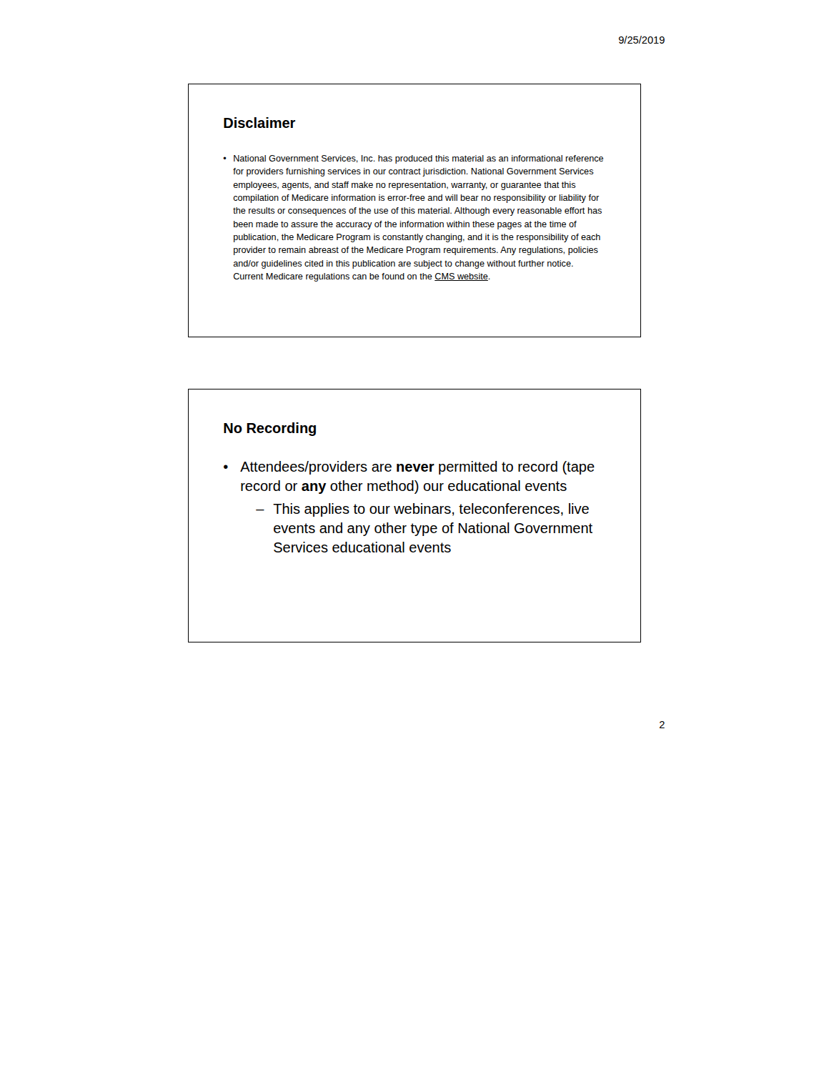9/25/2019
Disclaimer
National Government Services, Inc. has produced this material as an informational reference for providers furnishing services in our contract jurisdiction. National Government Services employees, agents, and staff make no representation, warranty, or guarantee that this compilation of Medicare information is error-free and will bear no responsibility or liability for the results or consequences of the use of this material. Although every reasonable effort has been made to assure the accuracy of the information within these pages at the time of publication, the Medicare Program is constantly changing, and it is the responsibility of each provider to remain abreast of the Medicare Program requirements. Any regulations, policies and/or guidelines cited in this publication are subject to change without further notice. Current Medicare regulations can be found on the CMS website.
No Recording
Attendees/providers are never permitted to record (tape record or any other method) our educational events
This applies to our webinars, teleconferences, live events and any other type of National Government Services educational events
2